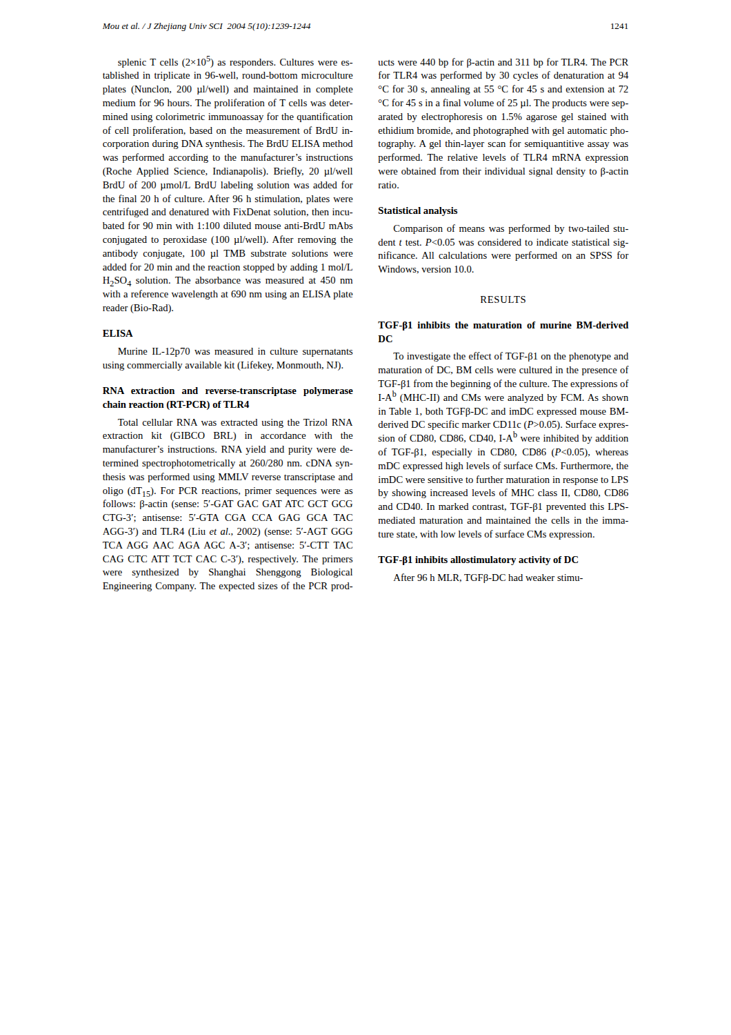Mou et al. / J Zhejiang Univ SCI 2004 5(10):1239-1244 1241
splenic T cells (2×105) as responders. Cultures were established in triplicate in 96-well, round-bottom microculture plates (Nunclon, 200 µl/well) and maintained in complete medium for 96 hours. The proliferation of T cells was determined using colorimetric immunoassay for the quantification of cell proliferation, based on the measurement of BrdU incorporation during DNA synthesis. The BrdU ELISA method was performed according to the manufacturer’s instructions (Roche Applied Science, Indianapolis). Briefly, 20 µl/well BrdU of 200 µmol/L BrdU labeling solution was added for the final 20 h of culture. After 96 h stimulation, plates were centrifuged and denatured with FixDenat solution, then incubated for 90 min with 1:100 diluted mouse anti-BrdU mAbs conjugated to peroxidase (100 µl/well). After removing the antibody conjugate, 100 µl TMB substrate solutions were added for 20 min and the reaction stopped by adding 1 mol/L H2SO4 solution. The absorbance was measured at 450 nm with a reference wavelength at 690 nm using an ELISA plate reader (Bio-Rad).
ELISA
Murine IL-12p70 was measured in culture supernatants using commercially available kit (Lifekey, Monmouth, NJ).
RNA extraction and reverse-transcriptase polymerase chain reaction (RT-PCR) of TLR4
Total cellular RNA was extracted using the Trizol RNA extraction kit (GIBCO BRL) in accordance with the manufacturer’s instructions. RNA yield and purity were determined spectrophotometrically at 260/280 nm. cDNA synthesis was performed using MMLV reverse transcriptase and oligo (dT15). For PCR reactions, primer sequences were as follows: β-actin (sense: 5′-GAT GAC GAT ATC GCT GCG CTG-3′; antisense: 5′-GTA CGA CCA GAG GCA TAC AGG-3′) and TLR4 (Liu et al., 2002) (sense: 5′-AGT GGG TCA AGG AAC AGA AGC A-3′; antisense: 5′-CTT TAC CAG CTC ATT TCT CAC C-3′), respectively. The primers were synthesized by Shanghai Shenggong Biological Engineering Company. The expected sizes of the PCR products were 440 bp for β-actin and 311 bp for TLR4. The PCR for TLR4 was performed by 30 cycles of denaturation at 94 °C for 30 s, annealing at 55 °C for 45 s and extension at 72 °C for 45 s in a final volume of 25 µl. The products were separated by electrophoresis on 1.5% agarose gel stained with ethidium bromide, and photographed with gel automatic photography. A gel thin-layer scan for semiquantitive assay was performed. The relative levels of TLR4 mRNA expression were obtained from their individual signal density to β-actin ratio.
Statistical analysis
Comparison of means was performed by two-tailed student t test. P<0.05 was considered to indicate statistical significance. All calculations were performed on an SPSS for Windows, version 10.0.
RESULTS
TGF-β1 inhibits the maturation of murine BM-derived DC
To investigate the effect of TGF-β1 on the phenotype and maturation of DC, BM cells were cultured in the presence of TGF-β1 from the beginning of the culture. The expressions of I-Ab (MHC-II) and CMs were analyzed by FCM. As shown in Table 1, both TGFβ-DC and imDC expressed mouse BM-derived DC specific marker CD11c (P>0.05). Surface expression of CD80, CD86, CD40, I-Ab were inhibited by addition of TGF-β1, especially in CD80, CD86 (P<0.05), whereas mDC expressed high levels of surface CMs. Furthermore, the imDC were sensitive to further maturation in response to LPS by showing increased levels of MHC class II, CD80, CD86 and CD40. In marked contrast, TGF-β1 prevented this LPS-mediated maturation and maintained the cells in the immature state, with low levels of surface CMs expression.
TGF-β1 inhibits allostimulatory activity of DC
After 96 h MLR, TGFβ-DC had weaker stimu-